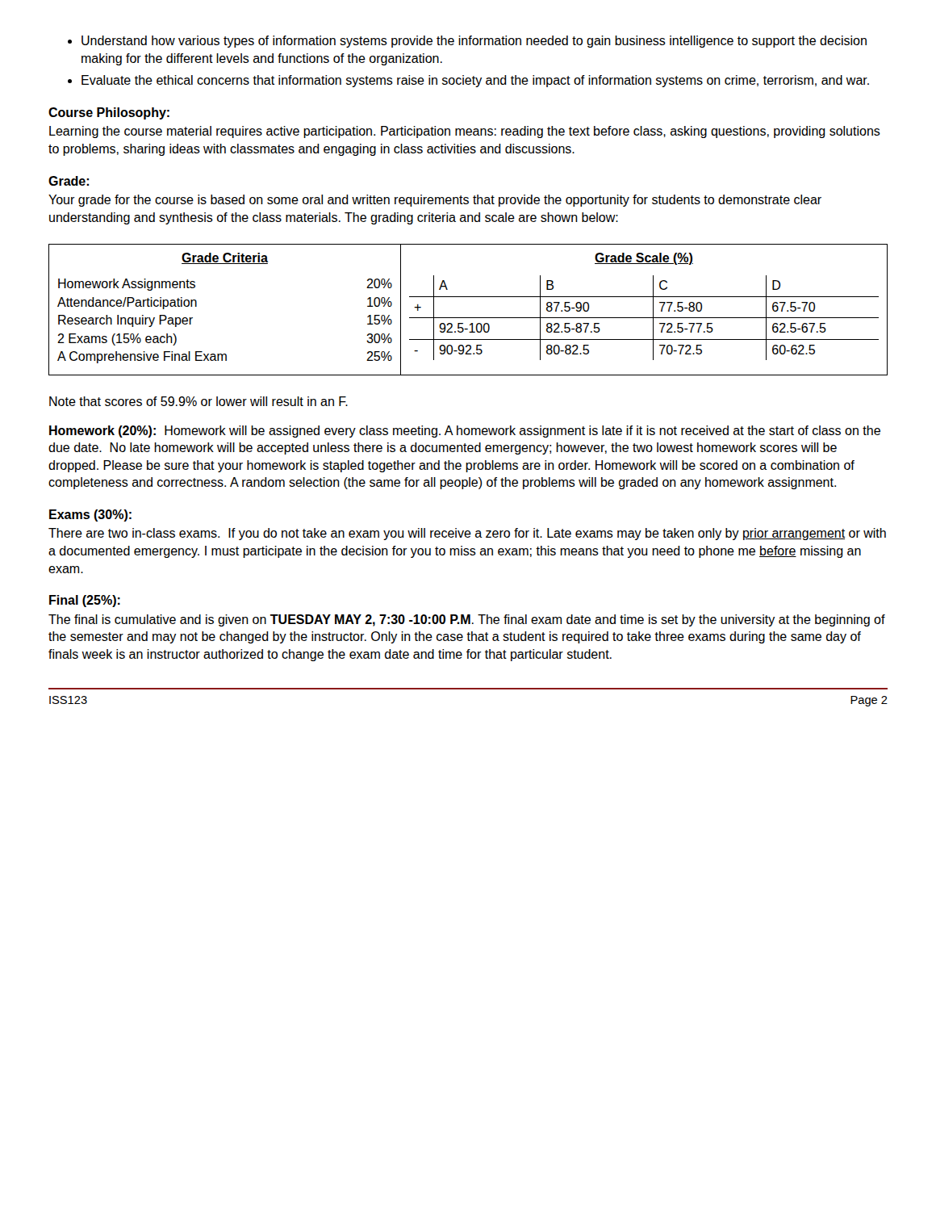Understand how various types of information systems provide the information needed to gain business intelligence to support the decision making for the different levels and functions of the organization.
Evaluate the ethical concerns that information systems raise in society and the impact of information systems on crime, terrorism, and war.
Course Philosophy:
Learning the course material requires active participation. Participation means: reading the text before class, asking questions, providing solutions to problems, sharing ideas with classmates and engaging in class activities and discussions.
Grade:
Your grade for the course is based on some oral and written requirements that provide the opportunity for students to demonstrate clear understanding and synthesis of the class materials. The grading criteria and scale are shown below:
Grade Criteria
| Homework Assignments | 20% |
| Attendance/Participation | 10% |
| Research Inquiry Paper | 15% |
| 2 Exams (15% each) | 30% |
| A Comprehensive Final Exam | 25% |
Grade Scale (%)
| | A | B | C | D |
| + | | 87.5-90 | 77.5-80 | 67.5-70 |
| | 92.5-100 | 82.5-87.5 | 72.5-77.5 | 62.5-67.5 |
| - | 90-92.5 | 80-82.5 | 70-72.5 | 60-62.5 |
Note that scores of 59.9% or lower will result in an F.
Homework (20%): Homework will be assigned every class meeting. A homework assignment is late if it is not received at the start of class on the due date. No late homework will be accepted unless there is a documented emergency; however, the two lowest homework scores will be dropped. Please be sure that your homework is stapled together and the problems are in order. Homework will be scored on a combination of completeness and correctness. A random selection (the same for all people) of the problems will be graded on any homework assignment.
Exams (30%):
There are two in-class exams. If you do not take an exam you will receive a zero for it. Late exams may be taken only by prior arrangement or with a documented emergency. I must participate in the decision for you to miss an exam; this means that you need to phone me before missing an exam.
Final (25%):
The final is cumulative and is given on TUESDAY MAY 2, 7:30 -10:00 P.M. The final exam date and time is set by the university at the beginning of the semester and may not be changed by the instructor. Only in the case that a student is required to take three exams during the same day of finals week is an instructor authorized to change the exam date and time for that particular student.
ISS123 Page 2